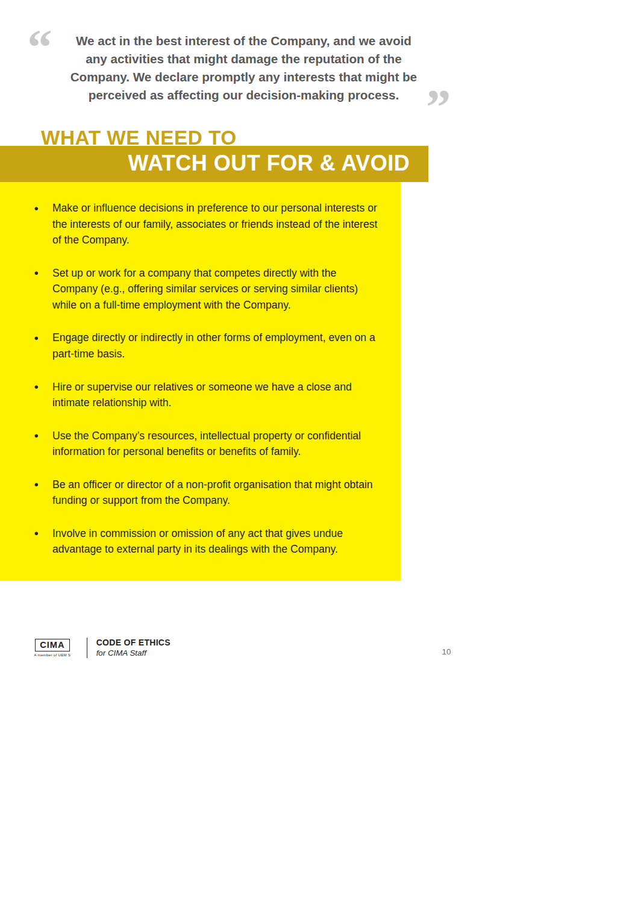“
We act in the best interest of the Company, and we avoid any activities that might damage the reputation of the Company. We declare promptly any interests that might be perceived as affecting our decision-making process.
”
WHAT WE NEED TO
WATCH OUT FOR & AVOID
Make or influence decisions in preference to our personal interests or the interests of our family, associates or friends instead of the interest of the Company.
Set up or work for a company that competes directly with the Company (e.g., offering similar services or serving similar clients) while on a full-time employment with the Company.
Engage directly or indirectly in other forms of employment, even on a part-time basis.
Hire or supervise our relatives or someone we have a close and intimate relationship with.
Use the Company’s resources, intellectual property or confidential information for personal benefits or benefits of family.
Be an officer or director of a non-profit organisation that might obtain funding or support from the Company.
Involve in commission or omission of any act that gives undue advantage to external party in its dealings with the Company.
CIMA
A member of UEM S
CODE OF ETHICS
for CIMA Staff
10